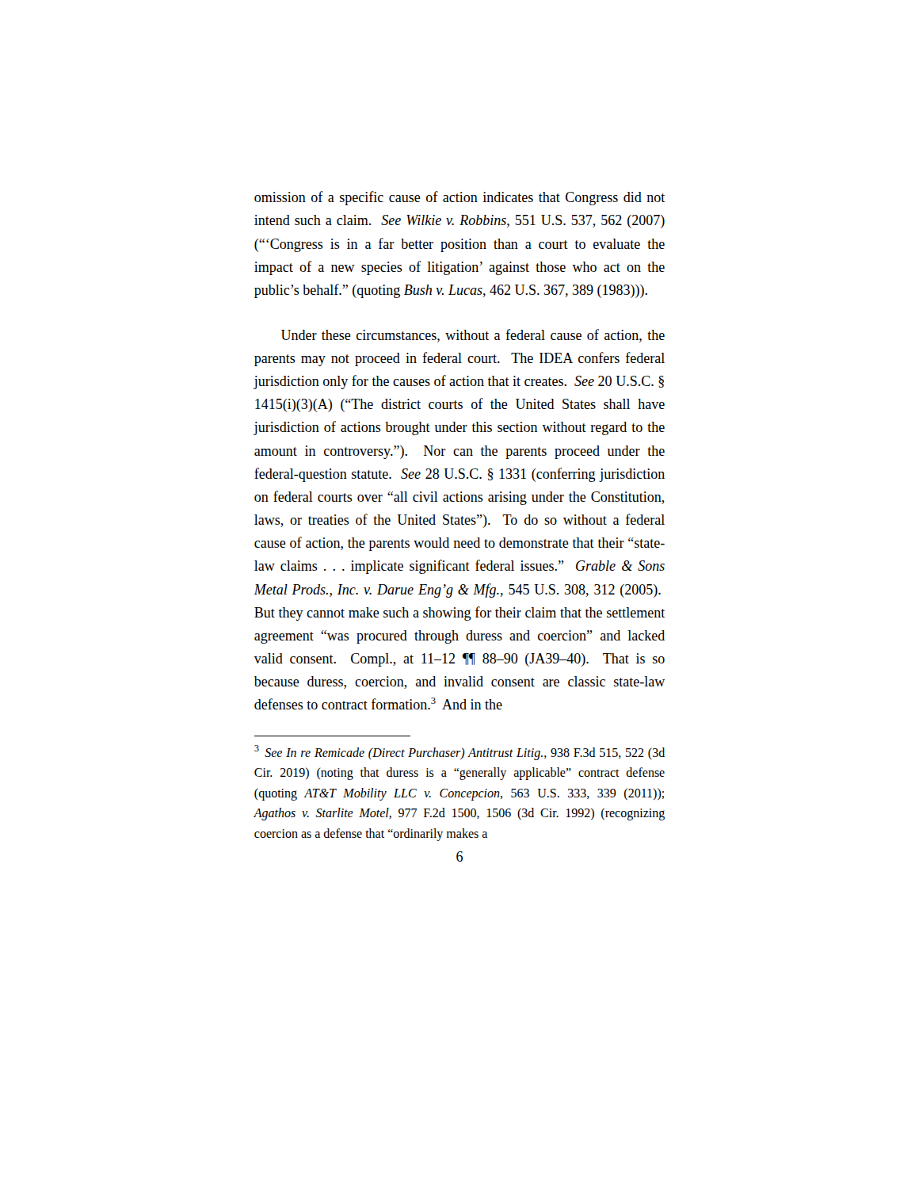omission of a specific cause of action indicates that Congress did not intend such a claim. See Wilkie v. Robbins, 551 U.S. 537, 562 (2007) (“‘Congress is in a far better position than a court to evaluate the impact of a new species of litigation’ against those who act on the public’s behalf.” (quoting Bush v. Lucas, 462 U.S. 367, 389 (1983))).
Under these circumstances, without a federal cause of action, the parents may not proceed in federal court. The IDEA confers federal jurisdiction only for the causes of action that it creates. See 20 U.S.C. § 1415(i)(3)(A) (“The district courts of the United States shall have jurisdiction of actions brought under this section without regard to the amount in controversy.”). Nor can the parents proceed under the federal-question statute. See 28 U.S.C. § 1331 (conferring jurisdiction on federal courts over “all civil actions arising under the Constitution, laws, or treaties of the United States”). To do so without a federal cause of action, the parents would need to demonstrate that their “state-law claims . . . implicate significant federal issues.” Grable & Sons Metal Prods., Inc. v. Darue Eng’g & Mfg., 545 U.S. 308, 312 (2005). But they cannot make such a showing for their claim that the settlement agreement “was procured through duress and coercion” and lacked valid consent. Compl., at 11–12 ¶¶ 88–90 (JA39–40). That is so because duress, coercion, and invalid consent are classic state-law defenses to contract formation.3 And in the
3 See In re Remicade (Direct Purchaser) Antitrust Litig., 938 F.3d 515, 522 (3d Cir. 2019) (noting that duress is a “generally applicable” contract defense (quoting AT&T Mobility LLC v. Concepcion, 563 U.S. 333, 339 (2011)); Agathos v. Starlite Motel, 977 F.2d 1500, 1506 (3d Cir. 1992) (recognizing coercion as a defense that “ordinarily makes a
6